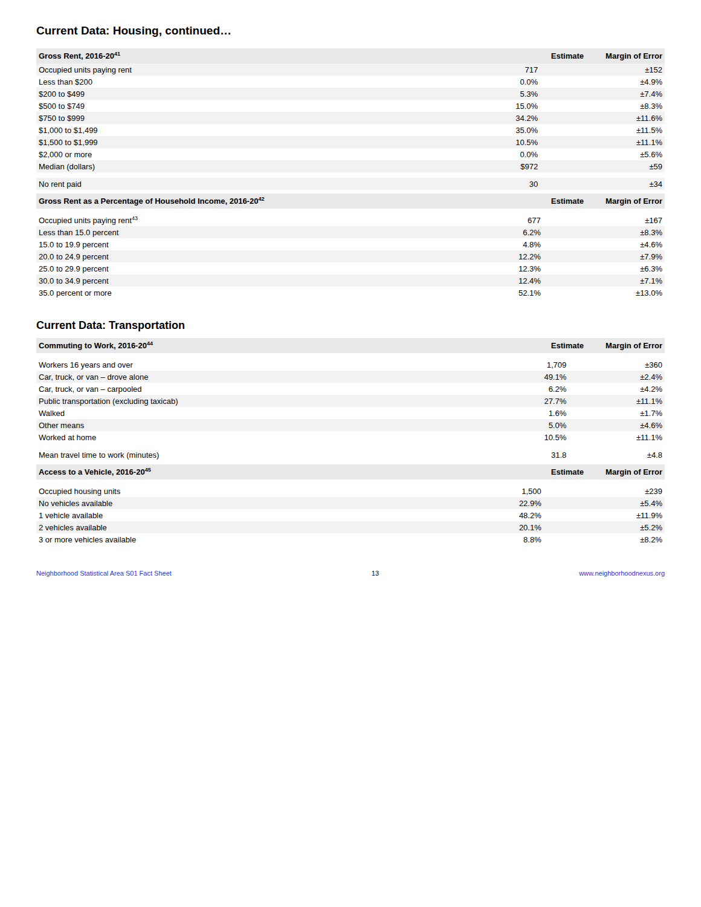Current Data: Housing, continued…
Gross Rent, 2016-20 41 Estimate Margin of Error
| Occupied units paying rent | 717 | ±152 |
| Less than $200 | 0.0% | ±4.9% |
| $200 to $499 | 5.3% | ±7.4% |
| $500 to $749 | 15.0% | ±8.3% |
| $750 to $999 | 34.2% | ±11.6% |
| $1,000 to $1,499 | 35.0% | ±11.5% |
| $1,500 to $1,999 | 10.5% | ±11.1% |
| $2,000 or more | 0.0% | ±5.6% |
| Median (dollars) | $972 | ±59 |
| No rent paid | 30 | ±34 |
Gross Rent as a Percentage of Household Income, 2016-20 42 Estimate Margin of Error
| Occupied units paying rent 43 | 677 | ±167 |
| Less than 15.0 percent | 6.2% | ±8.3% |
| 15.0 to 19.9 percent | 4.8% | ±4.6% |
| 20.0 to 24.9 percent | 12.2% | ±7.9% |
| 25.0 to 29.9 percent | 12.3% | ±6.3% |
| 30.0 to 34.9 percent | 12.4% | ±7.1% |
| 35.0 percent or more | 52.1% | ±13.0% |
Current Data: Transportation
Commuting to Work, 2016-20 44 Estimate Margin of Error
| Workers 16 years and over | 1,709 | ±360 |
| Car, truck, or van – drove alone | 49.1% | ±2.4% |
| Car, truck, or van – carpooled | 6.2% | ±4.2% |
| Public transportation (excluding taxicab) | 27.7% | ±11.1% |
| Walked | 1.6% | ±1.7% |
| Other means | 5.0% | ±4.6% |
| Worked at home | 10.5% | ±11.1% |
| Mean travel time to work (minutes) | 31.8 | ±4.8 |
Access to a Vehicle, 2016-20 45 Estimate Margin of Error
| Occupied housing units | 1,500 | ±239 |
| No vehicles available | 22.9% | ±5.4% |
| 1 vehicle available | 48.2% | ±11.9% |
| 2 vehicles available | 20.1% | ±5.2% |
| 3 or more vehicles available | 8.8% | ±8.2% |
Neighborhood Statistical Area S01 Fact Sheet 13 www.neighborhoodnexus.org